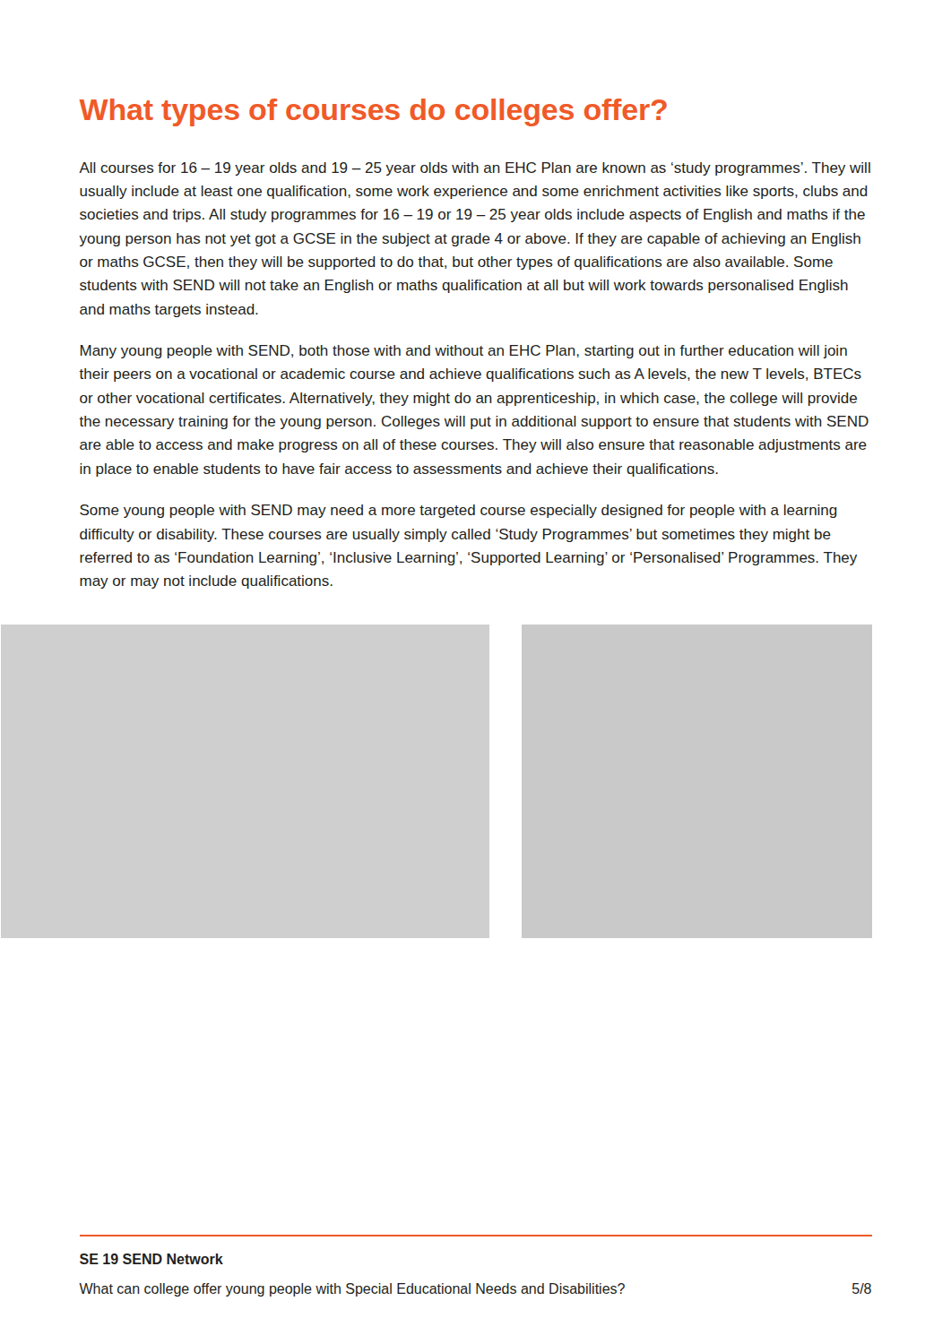What types of courses do colleges offer?
All courses for 16 – 19 year olds and 19 – 25 year olds with an EHC Plan are known as ‘study programmes’. They will usually include at least one qualification, some work experience and some enrichment activities like sports, clubs and societies and trips. All study programmes for 16 – 19 or 19 – 25 year olds include aspects of English and maths if the young person has not yet got a GCSE in the subject at grade 4 or above. If they are capable of achieving an English or maths GCSE, then they will be supported to do that, but other types of qualifications are also available. Some students with SEND will not take an English or maths qualification at all but will work towards personalised English and maths targets instead.
Many young people with SEND, both those with and without an EHC Plan, starting out in further education will join their peers on a vocational or academic course and achieve qualifications such as A levels, the new T levels, BTECs or other vocational certificates. Alternatively, they might do an apprenticeship, in which case, the college will provide the necessary training for the young person. Colleges will put in additional support to ensure that students with SEND are able to access and make progress on all of these courses. They will also ensure that reasonable adjustments are in place to enable students to have fair access to assessments and achieve their qualifications.
Some young people with SEND may need a more targeted course especially designed for people with a learning difficulty or disability. These courses are usually simply called ‘Study Programmes’ but sometimes they might be referred to as ‘Foundation Learning’, ‘Inclusive Learning’, ‘Supported Learning’ or ‘Personalised’ Programmes. They may or may not include qualifications.
SE 19 SEND Network
What can college offer young people with Special Educational Needs and Disabilities? 5/8